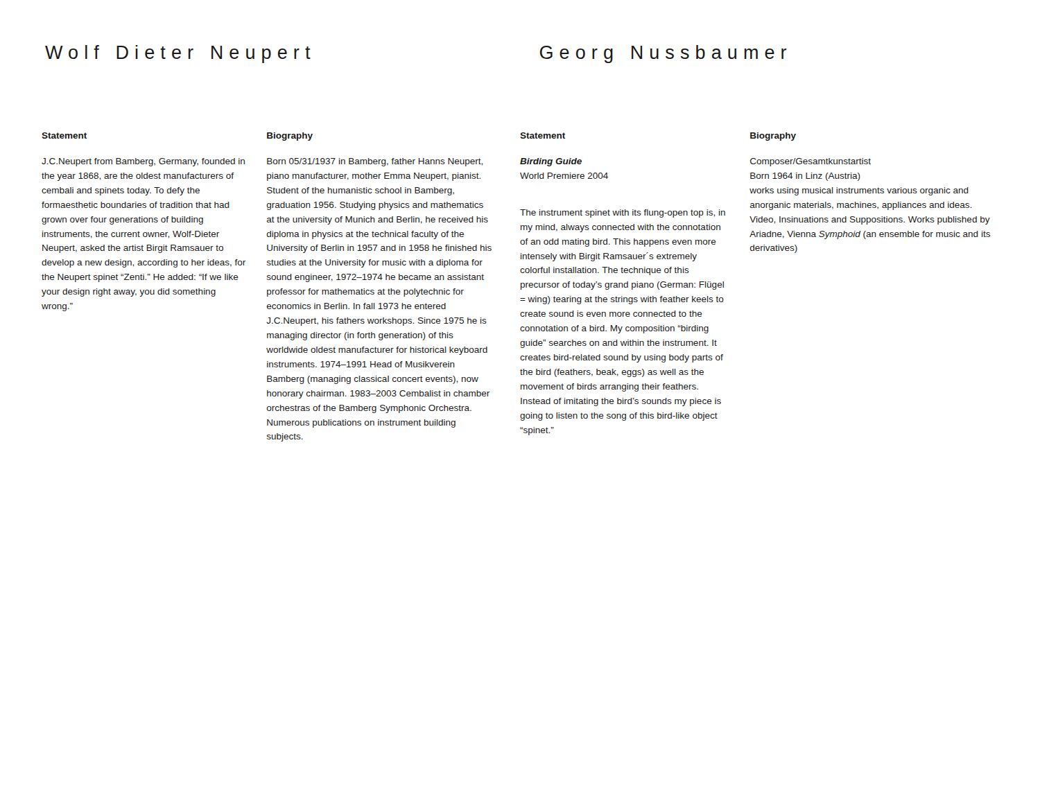Wolf Dieter Neupert
Georg Nussbaumer
Statement
J.C.Neupert from Bamberg, Germany, founded in the year 1868, are the oldest manufacturers of cembali and spinets today. To defy the formaesthetic boundaries of tradition that had grown over four generations of building instruments, the current owner, Wolf-Dieter Neupert, asked the artist Birgit Ramsauer to develop a new design, according to her ideas, for the Neupert spinet “Zenti.” He added: “If we like your design right away, you did something wrong.”
Biography
Born 05/31/1937 in Bamberg, father Hanns Neupert, piano manufacturer, mother Emma Neupert, pianist. Student of the humanistic school in Bamberg, graduation 1956. Studying physics and mathematics at the university of Munich and Berlin, he received his diploma in physics at the technical faculty of the University of Berlin in 1957 and in 1958 he finished his studies at the University for music with a diploma for sound engineer, 1972–1974 he became an assistant professor for mathematics at the polytechnic for economics in Berlin. In fall 1973 he entered J.C.Neupert, his fathers workshops. Since 1975 he is managing director (in forth generation) of this worldwide oldest manufacturer for historical keyboard instruments. 1974–1991 Head of Musikverein Bamberg (managing classical concert events), now honorary chairman. 1983–2003 Cembalist in chamber orchestras of the Bamberg Symphonic Orchestra. Numerous publications on instrument building subjects.
Statement
Birding Guide
World Premiere 2004
The instrument spinet with its flung-open top is, in my mind, always connected with the connotation of an odd mating bird. This happens even more intensely with Birgit Ramsauer´s extremely colorful installation. The technique of this precursor of today’s grand piano (German: Flügel = wing) tearing at the strings with feather keels to create sound is even more connected to the connotation of a bird. My composition “birding guide” searches on and within the instrument. It creates bird-related sound by using body parts of the bird (feathers, beak, eggs) as well as the movement of birds arranging their feathers. Instead of imitating the bird’s sounds my piece is going to listen to the song of this bird-like object “spinet.”
Biography
Composer/Gesamtkunstartist
Born 1964 in Linz (Austria)
works using musical instruments various organic and anorganic materials, machines, appliances and ideas. Video, Insinuations and Suppositions. Works published by Ariadne, Vienna Symphoid (an ensemble for music and its derivatives)